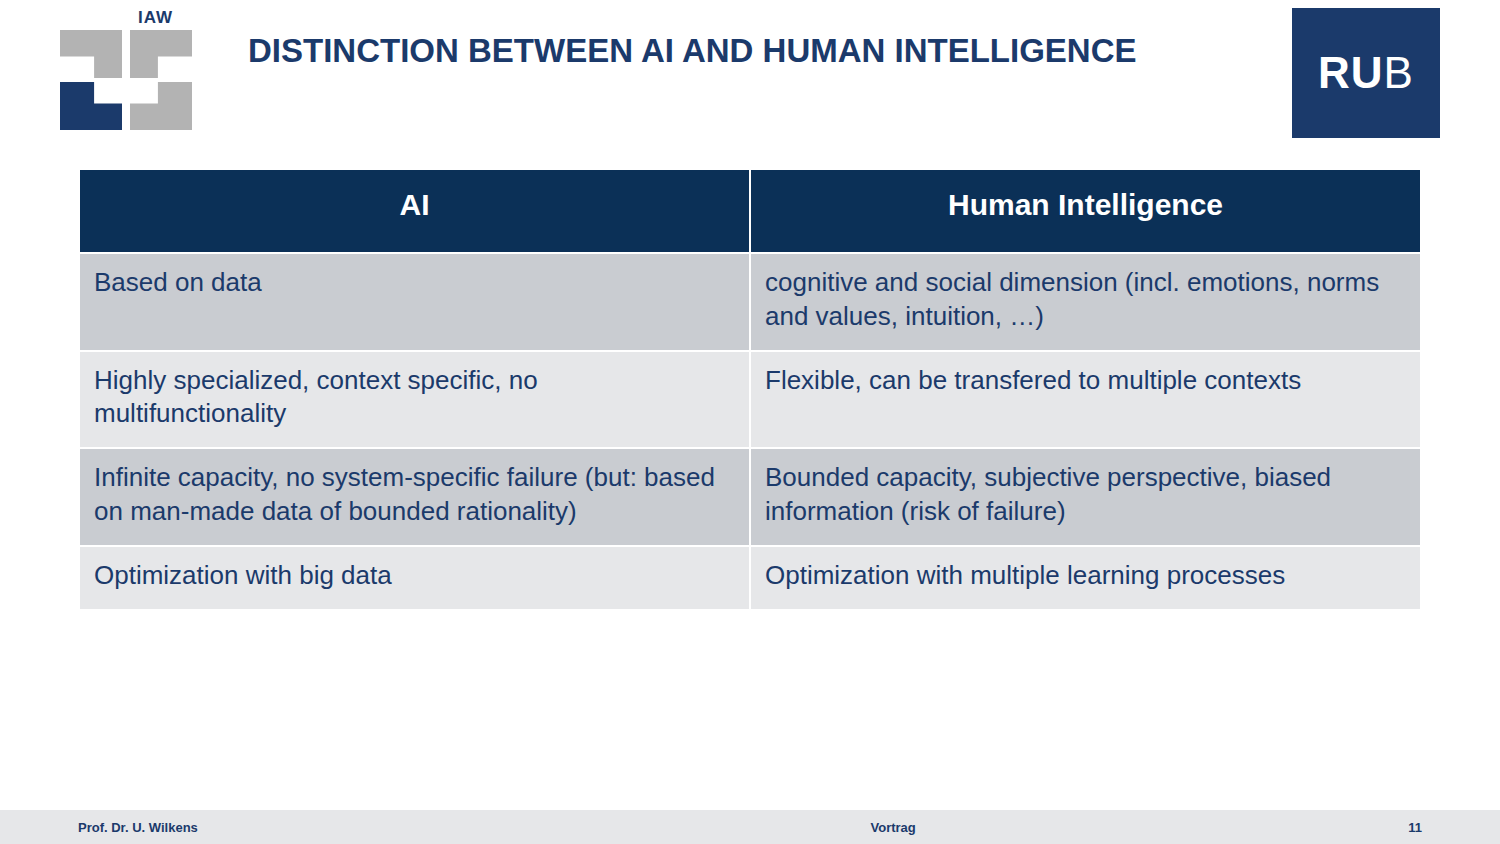IAW
Distinction between AI and Human Intelligence
RUB
| AI | Human Intelligence |
| --- | --- |
| Based on data | cognitive and social dimension (incl. emotions, norms and values, intuition, …) |
| Highly specialized, context specific, no multifunctionality | Flexible, can be transfered to multiple contexts |
| Infinite capacity, no system-specific failure (but: based on man-made data of bounded rationality) | Bounded capacity, subjective perspective, biased information (risk of failure) |
| Optimization with big data | Optimization with multiple learning processes |
Prof. Dr. U. Wilkens
Vortrag
11